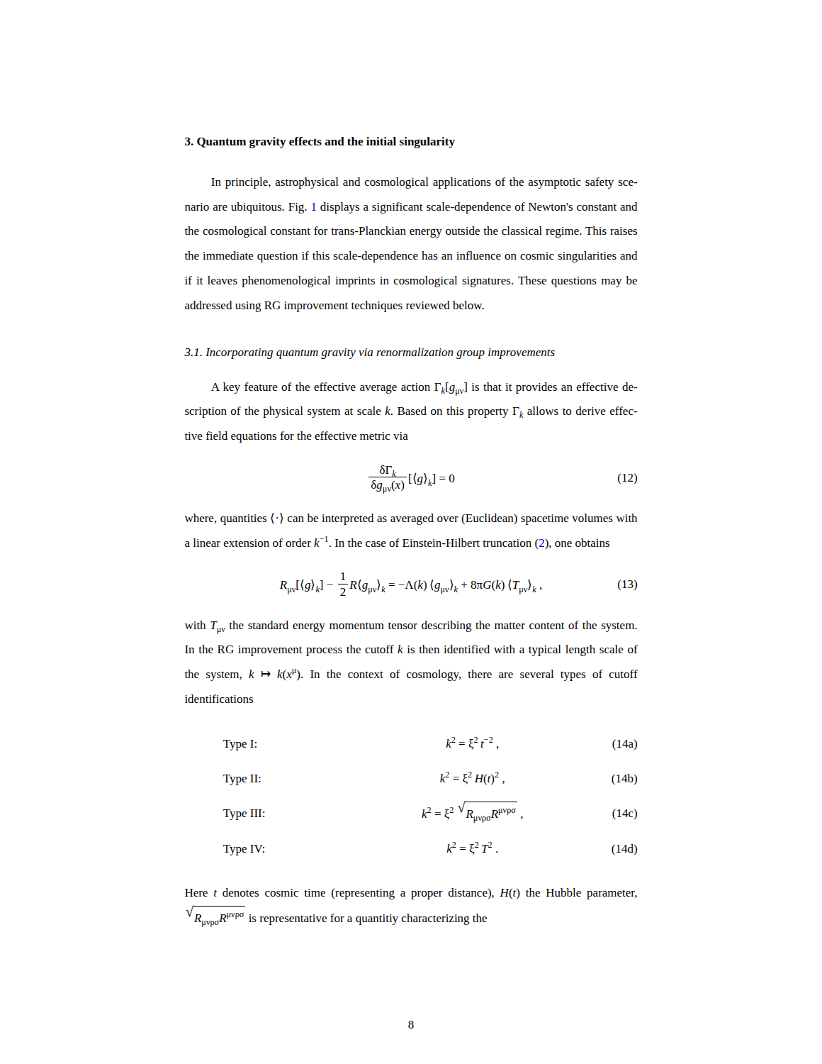3. Quantum gravity effects and the initial singularity
In principle, astrophysical and cosmological applications of the asymptotic safety scenario are ubiquitous. Fig. 1 displays a significant scale-dependence of Newton's constant and the cosmological constant for trans-Planckian energy outside the classical regime. This raises the immediate question if this scale-dependence has an influence on cosmic singularities and if it leaves phenomenological imprints in cosmological signatures. These questions may be addressed using RG improvement techniques reviewed below.
3.1. Incorporating quantum gravity via renormalization group improvements
A key feature of the effective average action Γk[gμν] is that it provides an effective description of the physical system at scale k. Based on this property Γk allows to derive effective field equations for the effective metric via
δΓk δgμν(x)[⟨g⟩k] = 0 (12)
where, quantities ⟨·⟩ can be interpreted as averaged over (Euclidean) spacetime volumes with a linear extension of order k−1. In the case of Einstein-Hilbert truncation (2), one obtains
Rμν[⟨g⟩k] − 12 R⟨gμν⟩k = −Λ(k) ⟨gμν⟩k + 8πG(k) ⟨Tμν⟩k , (13)
with Tμν the standard energy momentum tensor describing the matter content of the system. In the RG improvement process the cutoff k is then identified with a typical length scale of the system, k ↦ k(xμ). In the context of cosmology, there are several types of cutoff identifications
| Type I: | k 2 = ξ 2 t −2 , | (14a) |
| Type II: | k 2 = ξ 2 H ( t ) 2 , | (14b) |
| Type III: | k 2 = ξ 2 R μνρσ R μνρσ , | (14c) |
| Type IV: | k 2 = ξ 2 T 2 . | (14d) |
Here t denotes cosmic time (representing a proper distance), H(t) the Hubble parameter, RμνρσRμνρσ is representative for a quantitiy characterizing the
8